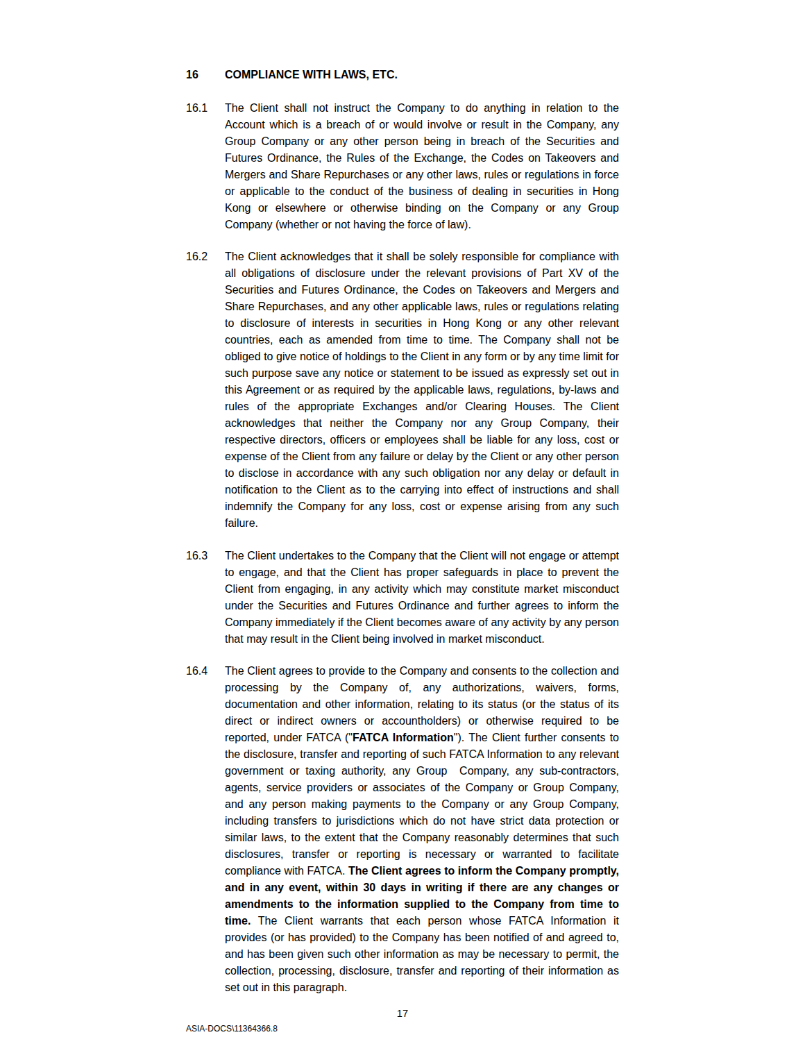16
COMPLIANCE WITH LAWS, ETC.
16.1
The Client shall not instruct the Company to do anything in relation to the Account which is a breach of or would involve or result in the Company, any Group Company or any other person being in breach of the Securities and Futures Ordinance, the Rules of the Exchange, the Codes on Takeovers and Mergers and Share Repurchases or any other laws, rules or regulations in force or applicable to the conduct of the business of dealing in securities in Hong Kong or elsewhere or otherwise binding on the Company or any Group Company (whether or not having the force of law).
16.2
The Client acknowledges that it shall be solely responsible for compliance with all obligations of disclosure under the relevant provisions of Part XV of the Securities and Futures Ordinance, the Codes on Takeovers and Mergers and Share Repurchases, and any other applicable laws, rules or regulations relating to disclosure of interests in securities in Hong Kong or any other relevant countries, each as amended from time to time. The Company shall not be obliged to give notice of holdings to the Client in any form or by any time limit for such purpose save any notice or statement to be issued as expressly set out in this Agreement or as required by the applicable laws, regulations, by-laws and rules of the appropriate Exchanges and/or Clearing Houses. The Client acknowledges that neither the Company nor any Group Company, their respective directors, officers or employees shall be liable for any loss, cost or expense of the Client from any failure or delay by the Client or any other person to disclose in accordance with any such obligation nor any delay or default in notification to the Client as to the carrying into effect of instructions and shall indemnify the Company for any loss, cost or expense arising from any such failure.
16.3
The Client undertakes to the Company that the Client will not engage or attempt to engage, and that the Client has proper safeguards in place to prevent the Client from engaging, in any activity which may constitute market misconduct under the Securities and Futures Ordinance and further agrees to inform the Company immediately if the Client becomes aware of any activity by any person that may result in the Client being involved in market misconduct.
16.4
The Client agrees to provide to the Company and consents to the collection and processing by the Company of, any authorizations, waivers, forms, documentation and other information, relating to its status (or the status of its direct or indirect owners or accountholders) or otherwise required to be reported, under FATCA ("FATCA Information"). The Client further consents to the disclosure, transfer and reporting of such FATCA Information to any relevant government or taxing authority, any Group Company, any sub-contractors, agents, service providers or associates of the Company or Group Company, and any person making payments to the Company or any Group Company, including transfers to jurisdictions which do not have strict data protection or similar laws, to the extent that the Company reasonably determines that such disclosures, transfer or reporting is necessary or warranted to facilitate compliance with FATCA. The Client agrees to inform the Company promptly, and in any event, within 30 days in writing if there are any changes or amendments to the information supplied to the Company from time to time. The Client warrants that each person whose FATCA Information it provides (or has provided) to the Company has been notified of and agreed to, and has been given such other information as may be necessary to permit, the collection, processing, disclosure, transfer and reporting of their information as set out in this paragraph.
17
ASIA-DOCS\11364366.8